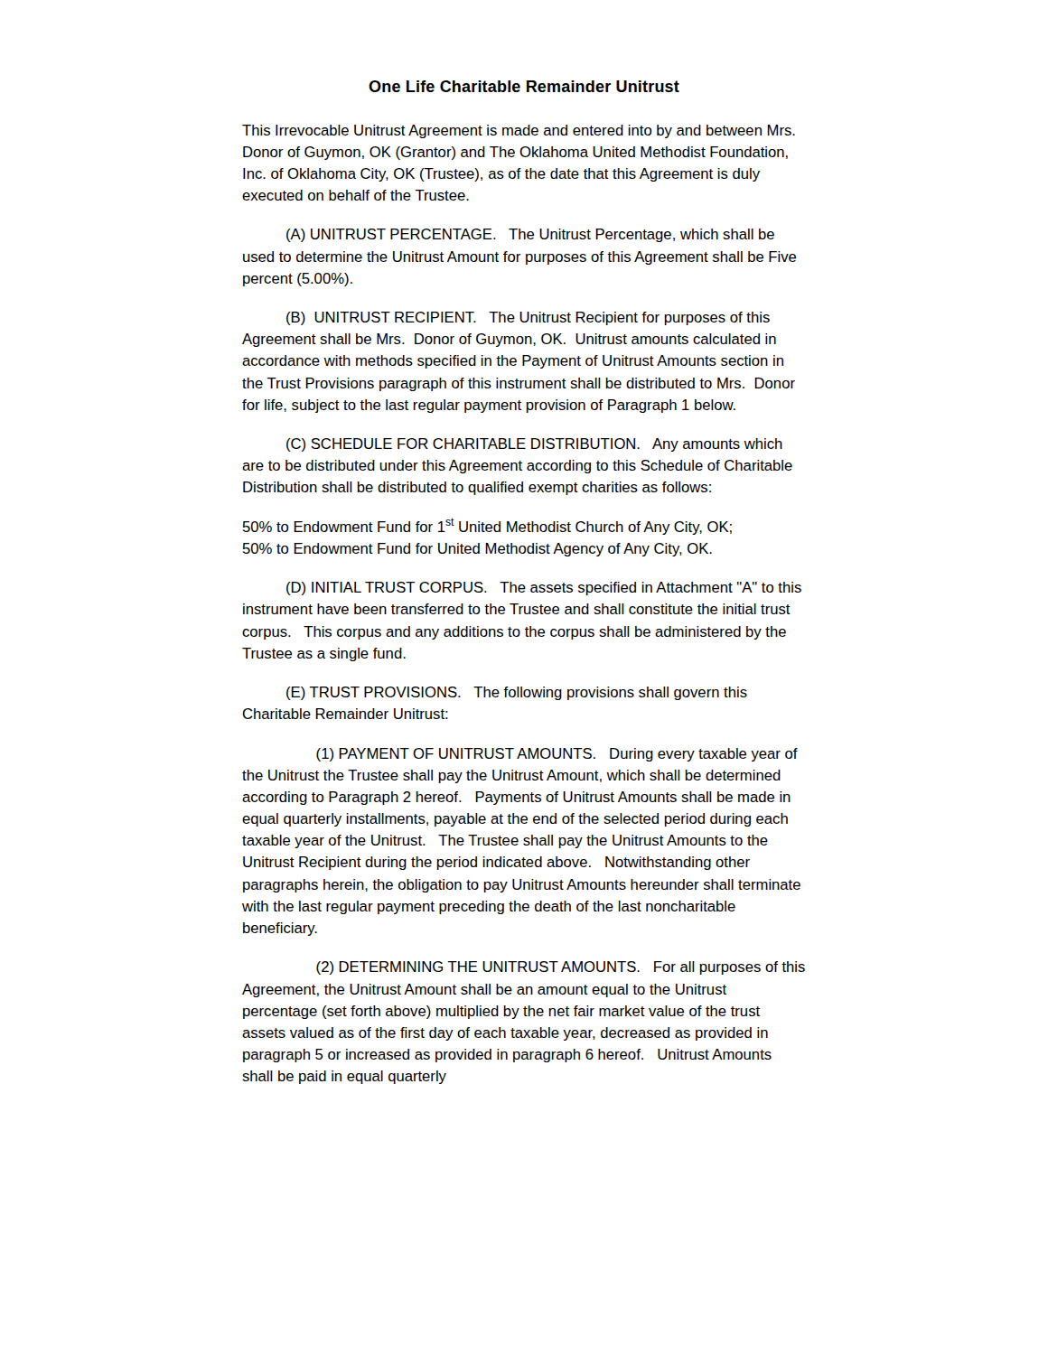One Life Charitable Remainder Unitrust
This Irrevocable Unitrust Agreement is made and entered into by and between Mrs. Donor of Guymon, OK (Grantor) and The Oklahoma United Methodist Foundation, Inc. of Oklahoma City, OK (Trustee), as of the date that this Agreement is duly executed on behalf of the Trustee.
(A) UNITRUST PERCENTAGE. The Unitrust Percentage, which shall be used to determine the Unitrust Amount for purposes of this Agreement shall be Five percent (5.00%).
(B) UNITRUST RECIPIENT. The Unitrust Recipient for purposes of this Agreement shall be Mrs. Donor of Guymon, OK. Unitrust amounts calculated in accordance with methods specified in the Payment of Unitrust Amounts section in the Trust Provisions paragraph of this instrument shall be distributed to Mrs. Donor for life, subject to the last regular payment provision of Paragraph 1 below.
(C) SCHEDULE FOR CHARITABLE DISTRIBUTION. Any amounts which are to be distributed under this Agreement according to this Schedule of Charitable Distribution shall be distributed to qualified exempt charities as follows:
50% to Endowment Fund for 1st United Methodist Church of Any City, OK;
50% to Endowment Fund for United Methodist Agency of Any City, OK.
(D) INITIAL TRUST CORPUS. The assets specified in Attachment "A" to this instrument have been transferred to the Trustee and shall constitute the initial trust corpus. This corpus and any additions to the corpus shall be administered by the Trustee as a single fund.
(E) TRUST PROVISIONS. The following provisions shall govern this Charitable Remainder Unitrust:
(1) PAYMENT OF UNITRUST AMOUNTS. During every taxable year of the Unitrust the Trustee shall pay the Unitrust Amount, which shall be determined according to Paragraph 2 hereof. Payments of Unitrust Amounts shall be made in equal quarterly installments, payable at the end of the selected period during each taxable year of the Unitrust. The Trustee shall pay the Unitrust Amounts to the Unitrust Recipient during the period indicated above. Notwithstanding other paragraphs herein, the obligation to pay Unitrust Amounts hereunder shall terminate with the last regular payment preceding the death of the last noncharitable beneficiary.
(2) DETERMINING THE UNITRUST AMOUNTS. For all purposes of this Agreement, the Unitrust Amount shall be an amount equal to the Unitrust percentage (set forth above) multiplied by the net fair market value of the trust assets valued as of the first day of each taxable year, decreased as provided in paragraph 5 or increased as provided in paragraph 6 hereof. Unitrust Amounts shall be paid in equal quarterly